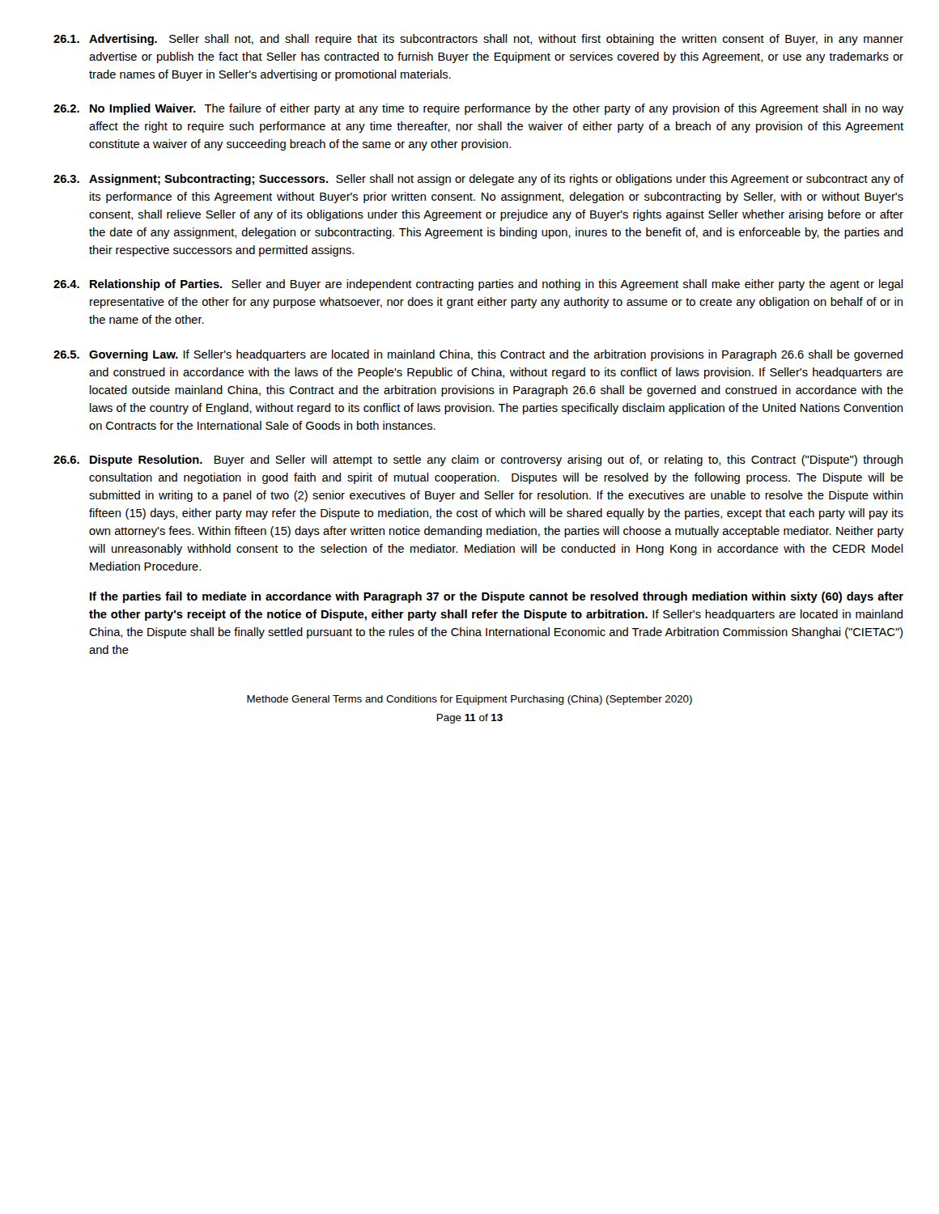26.1.
Advertising. Seller shall not, and shall require that its subcontractors shall not, without first obtaining the written consent of Buyer, in any manner advertise or publish the fact that Seller has contracted to furnish Buyer the Equipment or services covered by this Agreement, or use any trademarks or trade names of Buyer in Seller's advertising or promotional materials.
26.2.
No Implied Waiver. The failure of either party at any time to require performance by the other party of any provision of this Agreement shall in no way affect the right to require such performance at any time thereafter, nor shall the waiver of either party of a breach of any provision of this Agreement constitute a waiver of any succeeding breach of the same or any other provision.
26.3.
Assignment; Subcontracting; Successors. Seller shall not assign or delegate any of its rights or obligations under this Agreement or subcontract any of its performance of this Agreement without Buyer's prior written consent. No assignment, delegation or subcontracting by Seller, with or without Buyer's consent, shall relieve Seller of any of its obligations under this Agreement or prejudice any of Buyer's rights against Seller whether arising before or after the date of any assignment, delegation or subcontracting. This Agreement is binding upon, inures to the benefit of, and is enforceable by, the parties and their respective successors and permitted assigns.
26.4.
Relationship of Parties. Seller and Buyer are independent contracting parties and nothing in this Agreement shall make either party the agent or legal representative of the other for any purpose whatsoever, nor does it grant either party any authority to assume or to create any obligation on behalf of or in the name of the other.
26.5.
Governing Law. If Seller's headquarters are located in mainland China, this Contract and the arbitration provisions in Paragraph 26.6 shall be governed and construed in accordance with the laws of the People's Republic of China, without regard to its conflict of laws provision. If Seller's headquarters are located outside mainland China, this Contract and the arbitration provisions in Paragraph 26.6 shall be governed and construed in accordance with the laws of the country of England, without regard to its conflict of laws provision. The parties specifically disclaim application of the United Nations Convention on Contracts for the International Sale of Goods in both instances.
26.6.
Dispute Resolution. Buyer and Seller will attempt to settle any claim or controversy arising out of, or relating to, this Contract ("Dispute") through consultation and negotiation in good faith and spirit of mutual cooperation. Disputes will be resolved by the following process. The Dispute will be submitted in writing to a panel of two (2) senior executives of Buyer and Seller for resolution. If the executives are unable to resolve the Dispute within fifteen (15) days, either party may refer the Dispute to mediation, the cost of which will be shared equally by the parties, except that each party will pay its own attorney's fees. Within fifteen (15) days after written notice demanding mediation, the parties will choose a mutually acceptable mediator. Neither party will unreasonably withhold consent to the selection of the mediator. Mediation will be conducted in Hong Kong in accordance with the CEDR Model Mediation Procedure.
If the parties fail to mediate in accordance with Paragraph 37 or the Dispute cannot be resolved through mediation within sixty (60) days after the other party's receipt of the notice of Dispute, either party shall refer the Dispute to arbitration. If Seller's headquarters are located in mainland China, the Dispute shall be finally settled pursuant to the rules of the China International Economic and Trade Arbitration Commission Shanghai ("CIETAC") and the
Methode General Terms and Conditions for Equipment Purchasing (China) (September 2020)
Page 11 of 13